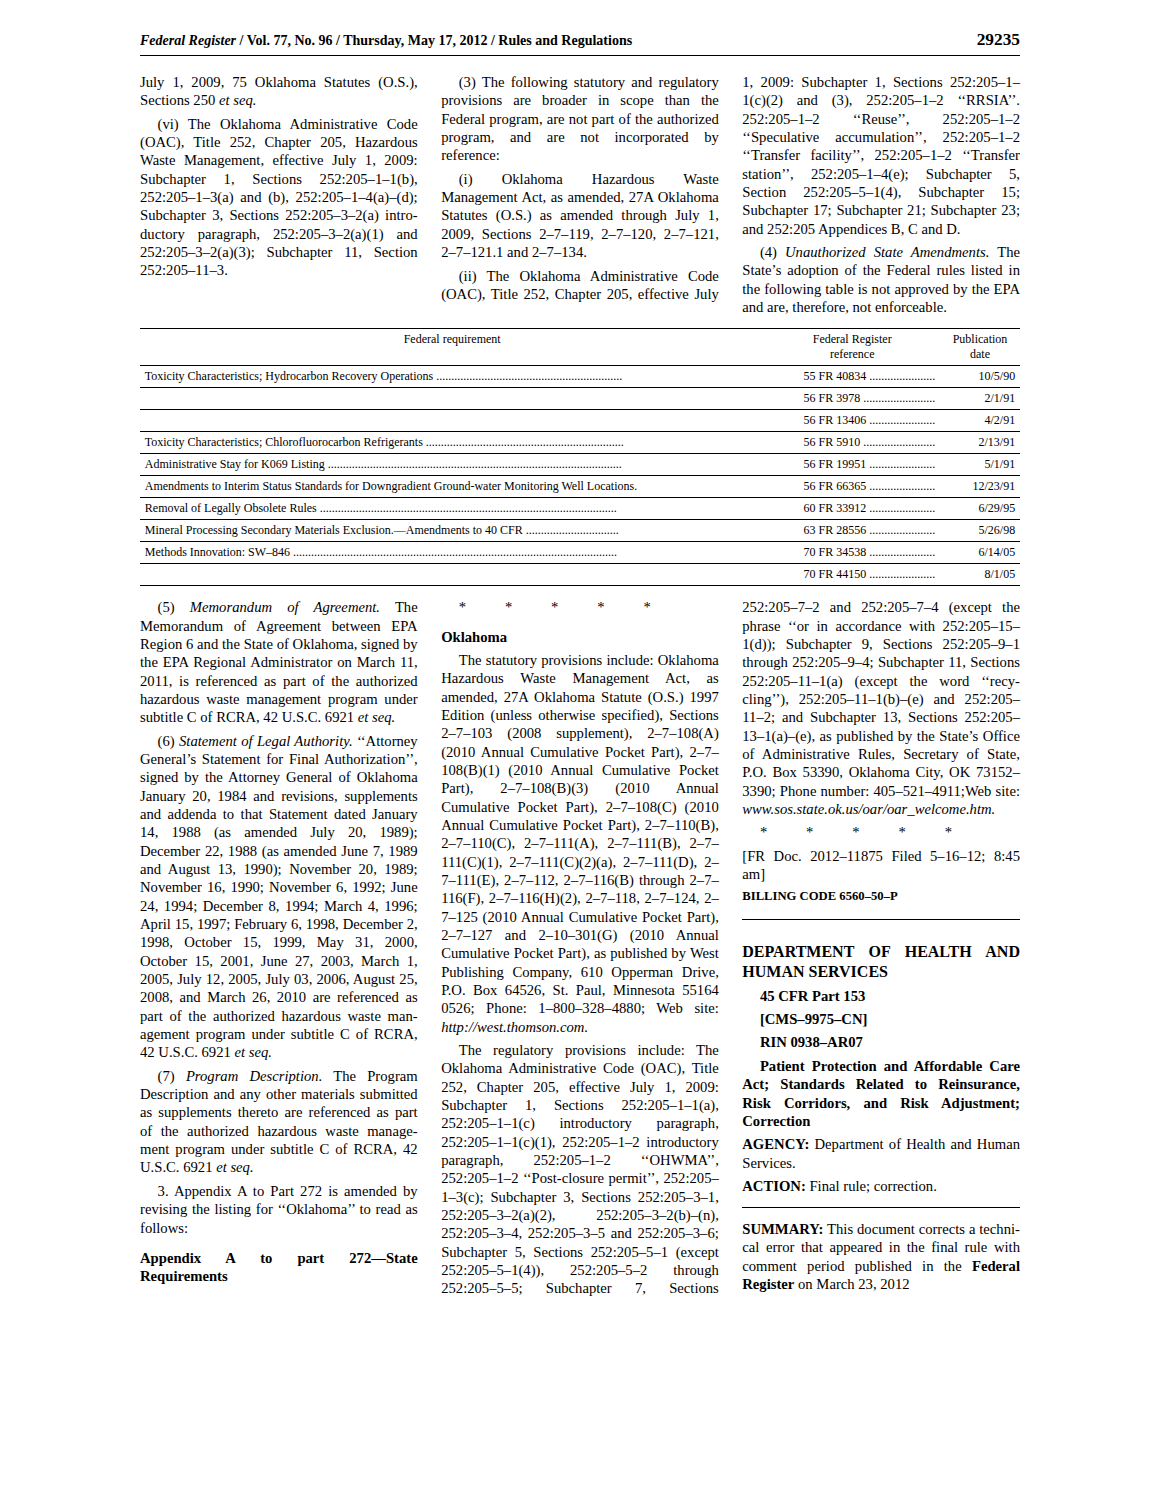Federal Register / Vol. 77, No. 96 / Thursday, May 17, 2012 / Rules and Regulations
29235
July 1, 2009, 75 Oklahoma Statutes (O.S.), Sections 250 et seq.
(vi) The Oklahoma Administrative Code (OAC), Title 252, Chapter 205, Hazardous Waste Management, effective July 1, 2009: Subchapter 1, Sections 252:205–1–1(b), 252:205–1–3(a) and (b), 252:205–1–4(a)–(d); Subchapter 3, Sections 252:205–3–2(a) introductory paragraph, 252:205–3–2(a)(1) and 252:205–3–2(a)(3); Subchapter 11, Section 252:205–11–3.
(3) The following statutory and regulatory provisions are broader in scope than the Federal program, are not part of the authorized program, and are not incorporated by reference:
(i) Oklahoma Hazardous Waste Management Act, as amended, 27A Oklahoma Statutes (O.S.) as amended through July 1, 2009, Sections 2–7–119, 2–7–120, 2–7–121, 2–7–121.1 and 2–7–134.
(ii) The Oklahoma Administrative Code (OAC), Title 252, Chapter 205, effective July 1, 2009: Subchapter 1, Sections 252:205–1–1(c)(2) and (3), 252:205–1–2 ‘‘RRSIA’’. 252:205–1–2 ‘‘Reuse’’, 252:205–1–2 ‘‘Speculative accumulation’’, 252:205–1–2 ‘‘Transfer facility’’, 252:205–1–2 ‘‘Transfer station’’, 252:205–1–4(e); Subchapter 5, Section 252:205–5–1(4), Subchapter 15; Subchapter 17; Subchapter 21; Subchapter 23; and 252:205 Appendices B, C and D.
(4) Unauthorized State Amendments. The State’s adoption of the Federal rules listed in the following table is not approved by the EPA and are, therefore, not enforceable.
| Federal requirement | Federal Register reference | Publication date |
| --- | --- | --- |
| Toxicity Characteristics; Hydrocarbon Recovery Operations .............................................................. | 55 FR 40834 ...................... | 10/5/90 |
| | 56 FR 3978 ........................ | 2/1/91 |
| | 56 FR 13406 ...................... | 4/2/91 |
| Toxicity Characteristics; Chlorofluorocarbon Refrigerants .................................................................. | 56 FR 5910 ........................ | 2/13/91 |
| Administrative Stay for K069 Listing .................................................................................................. | 56 FR 19951 ...................... | 5/1/91 |
| Amendments to Interim Status Standards for Downgradient Ground-water Monitoring Well Locations. | 56 FR 66365 ...................... | 12/23/91 |
| Removal of Legally Obsolete Rules ................................................................................................... | 60 FR 33912 ...................... | 6/29/95 |
| Mineral Processing Secondary Materials Exclusion.—Amendments to 40 CFR ............................... | 63 FR 28556 ...................... | 5/26/98 |
| Methods Innovation: SW–846 ............................................................................................................ | 70 FR 34538 ...................... | 6/14/05 |
| | 70 FR 44150 ...................... | 8/1/05 |
(5) Memorandum of Agreement. The Memorandum of Agreement between EPA Region 6 and the State of Oklahoma, signed by the EPA Regional Administrator on March 11, 2011, is referenced as part of the authorized hazardous waste management program under subtitle C of RCRA, 42 U.S.C. 6921 et seq.
(6) Statement of Legal Authority. ‘‘Attorney General’s Statement for Final Authorization’’, signed by the Attorney General of Oklahoma January 20, 1984 and revisions, supplements and addenda to that Statement dated January 14, 1988 (as amended July 20, 1989); December 22, 1988 (as amended June 7, 1989 and August 13, 1990); November 20, 1989; November 16, 1990; November 6, 1992; June 24, 1994; December 8, 1994; March 4, 1996; April 15, 1997; February 6, 1998, December 2, 1998, October 15, 1999, May 31, 2000, October 15, 2001, June 27, 2003, March 1, 2005, July 12, 2005, July 03, 2006, August 25, 2008, and March 26, 2010 are referenced as part of the authorized hazardous waste management program under subtitle C of RCRA, 42 U.S.C. 6921 et seq.
(7) Program Description. The Program Description and any other materials submitted as supplements thereto are referenced as part of the authorized hazardous waste management program under subtitle C of RCRA, 42 U.S.C. 6921 et seq.
3. Appendix A to Part 272 is amended by revising the listing for ‘‘Oklahoma’’ to read as follows:
Appendix A to part 272—State Requirements
* * * * *
Oklahoma
The statutory provisions include: Oklahoma Hazardous Waste Management Act, as amended, 27A Oklahoma Statute (O.S.) 1997 Edition (unless otherwise specified), Sections 2–7–103 (2008 supplement), 2–7–108(A) (2010 Annual Cumulative Pocket Part), 2–7–108(B)(1) (2010 Annual Cumulative Pocket Part), 2–7–108(B)(3) (2010 Annual Cumulative Pocket Part), 2–7–108(C) (2010 Annual Cumulative Pocket Part), 2–7–110(B), 2–7–110(C), 2–7–111(A), 2–7–111(B), 2–7–111(C)(1), 2–7–111(C)(2)(a), 2–7–111(D), 2–7–111(E), 2–7–112, 2–7–116(B) through 2–7–116(F), 2–7–116(H)(2), 2–7–118, 2–7–124, 2–7–125 (2010 Annual Cumulative Pocket Part), 2–7–127 and 2–10–301(G) (2010 Annual Cumulative Pocket Part), as published by West Publishing Company, 610 Opperman Drive, P.O. Box 64526, St. Paul, Minnesota 55164 0526; Phone: 1–800–328–4880; Web site: http://west.thomson.com.
The regulatory provisions include: The Oklahoma Administrative Code (OAC), Title 252, Chapter 205, effective July 1, 2009: Subchapter 1, Sections 252:205–1–1(a), 252:205–1–1(c) introductory paragraph, 252:205–1–1(c)(1), 252:205–1–2 introductory paragraph, 252:205–1–2 ‘‘OHWMA’’, 252:205–1–2 ‘‘Post-closure permit’’, 252:205–1–3(c); Subchapter 3, Sections 252:205–3–1, 252:205–3–2(a)(2), 252:205–3–2(b)–(n), 252:205–3–4, 252:205–3–5 and 252:205–3–6; Subchapter 5, Sections 252:205–5–1 (except 252:205–5–1(4)), 252:205–5–2 through 252:205–5–5; Subchapter 7, Sections 252:205–7–2 and 252:205–7–4 (except the phrase ‘‘or in accordance with 252:205–15–1(d)); Subchapter 9, Sections 252:205–9–1 through 252:205–9–4; Subchapter 11, Sections 252:205–11–1(a) (except the word ‘‘recycling’’), 252:205–11–1(b)–(e) and 252:205–11–2; and Subchapter 13, Sections 252:205–13–1(a)–(e), as published by the State’s Office of Administrative Rules, Secretary of State, P.O. Box 53390, Oklahoma City, OK 73152–3390; Phone number: 405–521–4911;Web site: www.sos.state.ok.us/oar/oar_welcome.htm.
* * * * *
[FR Doc. 2012–11875 Filed 5–16–12; 8:45 am]
BILLING CODE 6560–50–P
DEPARTMENT OF HEALTH AND HUMAN SERVICES
45 CFR Part 153
[CMS–9975–CN]
RIN 0938–AR07
Patient Protection and Affordable Care Act; Standards Related to Reinsurance, Risk Corridors, and Risk Adjustment; Correction
AGENCY: Department of Health and Human Services.
ACTION: Final rule; correction.
SUMMARY: This document corrects a technical error that appeared in the final rule with comment period published in the Federal Register on March 23, 2012